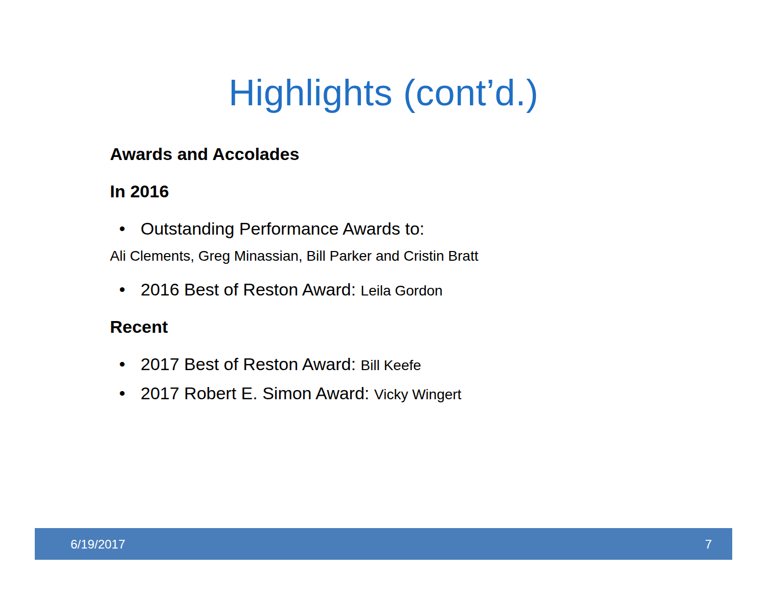Highlights (cont’d.)
Awards and Accolades
In 2016
Outstanding Performance Awards to:
Ali Clements, Greg Minassian, Bill Parker and Cristin Bratt
2016 Best of Reston Award: Leila Gordon
Recent
2017 Best of Reston Award: Bill Keefe
2017 Robert E. Simon Award: Vicky Wingert
6/19/2017 7